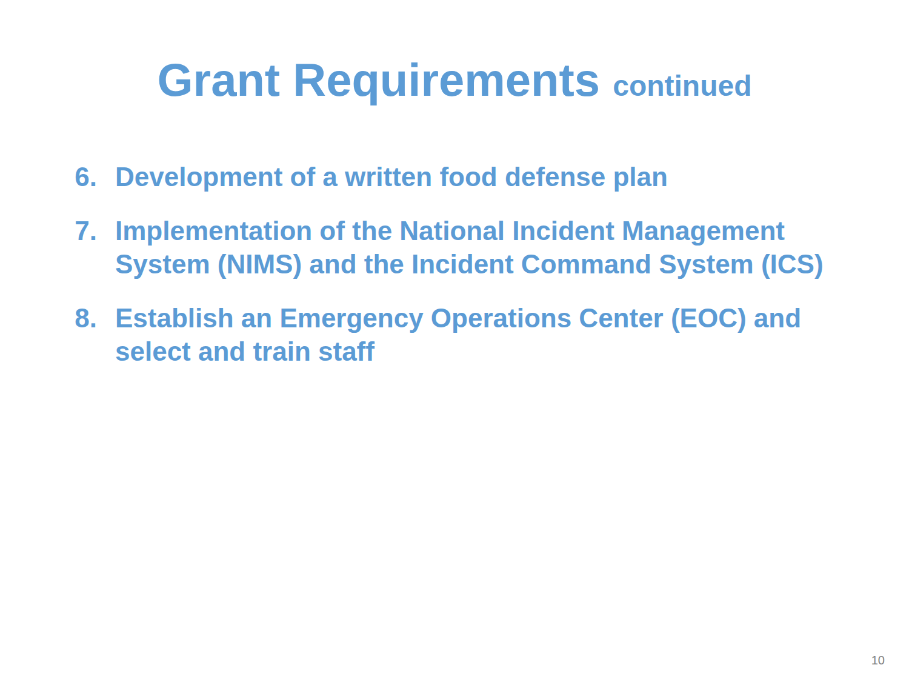Grant Requirements continued
6. Development of a written food defense plan
7. Implementation of the National Incident Management System (NIMS) and the Incident Command System (ICS)
8. Establish an Emergency Operations Center (EOC) and select and train staff
10